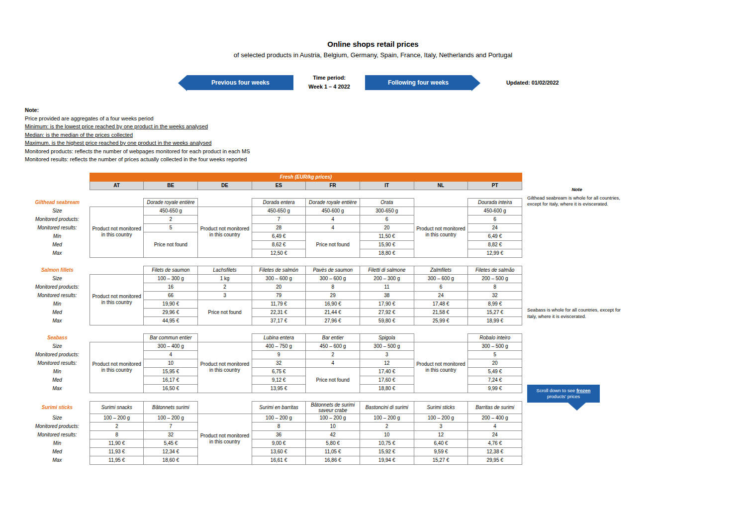Online shops retail prices
of selected products in Austria, Belgium, Germany, Spain, France, Italy, Netherlands and Portugal
Previous four weeks
Time period:
Week 1 – 4 2022
Following four weeks
Updated: 01/02/2022
Note:
Price provided are aggregates of a four weeks period
Minimum: is the lowest price reached by one product in the weeks analysed
Median: is the median of the prices collected
Maximum. is the highest price reached by one product in the weeks analysed
Monitored products: reflects the number of webpages monitored for each product in each MS
Monitored results: reflects the number of prices actually collected in the four weeks reported
| | Fresh (EUR/kg prices) |
| | AT | BE | DE | ES | FR | IT | NL | PT |
| Gilthead seabream | | Dorade royale entière | | Dorada entera | Dorade royale entière | Orata | | Dourada inteira |
| Size | Product not monitored in this country | 450-650 g | Product not monitored in this country | 450-650 g | 450-600 g | 300-650 g | Product not monitored in this country | 450-600 g |
| Monitored products: | 2 | 7 | 4 | 6 | 6 |
| Monitored results: | 5 | 28 | 4 | 20 | 24 |
| Min | Price not found | 6,49 € | Price not found | 11,50 € | 6,49 € |
| Med | 8,62 € | 15,90 € | 8,82 € |
| Max | 12,50 € | 18,80 € | 12,99 € |
| Salmon fillets | | Filets de saumon | Lachsfilets | Filetes de salmón | Pavès de saumon | Filetti di salmone | Zalmfilets | Filetes de salmão |
| Size | Product not monitored in this country | 100 – 300 g | 1 kg | 300 – 600 g | 300 – 600 g | 200 – 300 g | 300 – 600 g | 200 – 500 g |
| Monitored products: | 16 | 2 | 20 | 8 | 11 | 6 | 8 |
| Monitored results: | 66 | 3 | 79 | 29 | 38 | 24 | 32 |
| Min | 19,90 € | Price not found | 11,79 € | 16,90 € | 17,90 € | 17,48 € | 8,99 € |
| Med | 29,96 € | 22,31 € | 21,44 € | 27,92 € | 21,58 € | 15,27 € |
| Max | 44,95 € | 37,17 € | 27,96 € | 59,80 € | 25,99 € | 18,99 € |
| Seabass | | Bar commun entier | | Lubina entera | Bar entier | Spigola | | Robalo inteiro |
| Size | Product not monitored in this country | 300 – 400 g | Product not monitored in this country | 400 – 750 g | 450 – 600 g | 300 – 500 g | Product not monitored in this country | 300 – 500 g |
| Monitored products: | 4 | 9 | 2 | 3 | 5 |
| Monitored results: | 10 | 32 | 4 | 12 | 20 |
| Min | 15,95 € | 6,75 € | Price not found | 17,40 € | 5,49 € |
| Med | 16,17 € | 9,12 € | 17,60 € | 7,24 € |
| Max | 16,50 € | 13,95 € | 18,80 € | 9,99 € |
| Surimi sticks | Surimi snacks | Bâtonnets surimi | | Surimi en barritas | Bâtonnets de surimi saveur crabe | Bastoncini di surimi | Surimi sticks | Barritas de surimi |
| Size | 100 – 200 g | 100 – 200 g | Product not monitored in this country | 100 – 200 g | 100 – 200 g | 100 – 200 g | 100 – 200 g | 200 – 400 g |
| Monitored products: | 2 | 7 | 8 | 10 | 2 | 3 | 4 |
| Monitored results: | 8 | 32 | 36 | 42 | 10 | 12 | 24 |
| Min | 11,90 € | 5,45 € | 9,00 € | 5,80 € | 10,75 € | 6,40 € | 4,76 € |
| Med | 11,93 € | 12,34 € | 13,60 € | 11,05 € | 15,92 € | 9,59 € | 12,38 € |
| Max | 11,95 € | 18,60 € | 16,61 € | 16,86 € | 19,94 € | 15,27 € | 29,95 € |
Note
Gilthead seabream is whole for all countries, except for Italy, where it is eviscerated.
Seabass is whole for all countries, except for Italy, where it is eviscerated.
Scroll down to see frozen products' prices